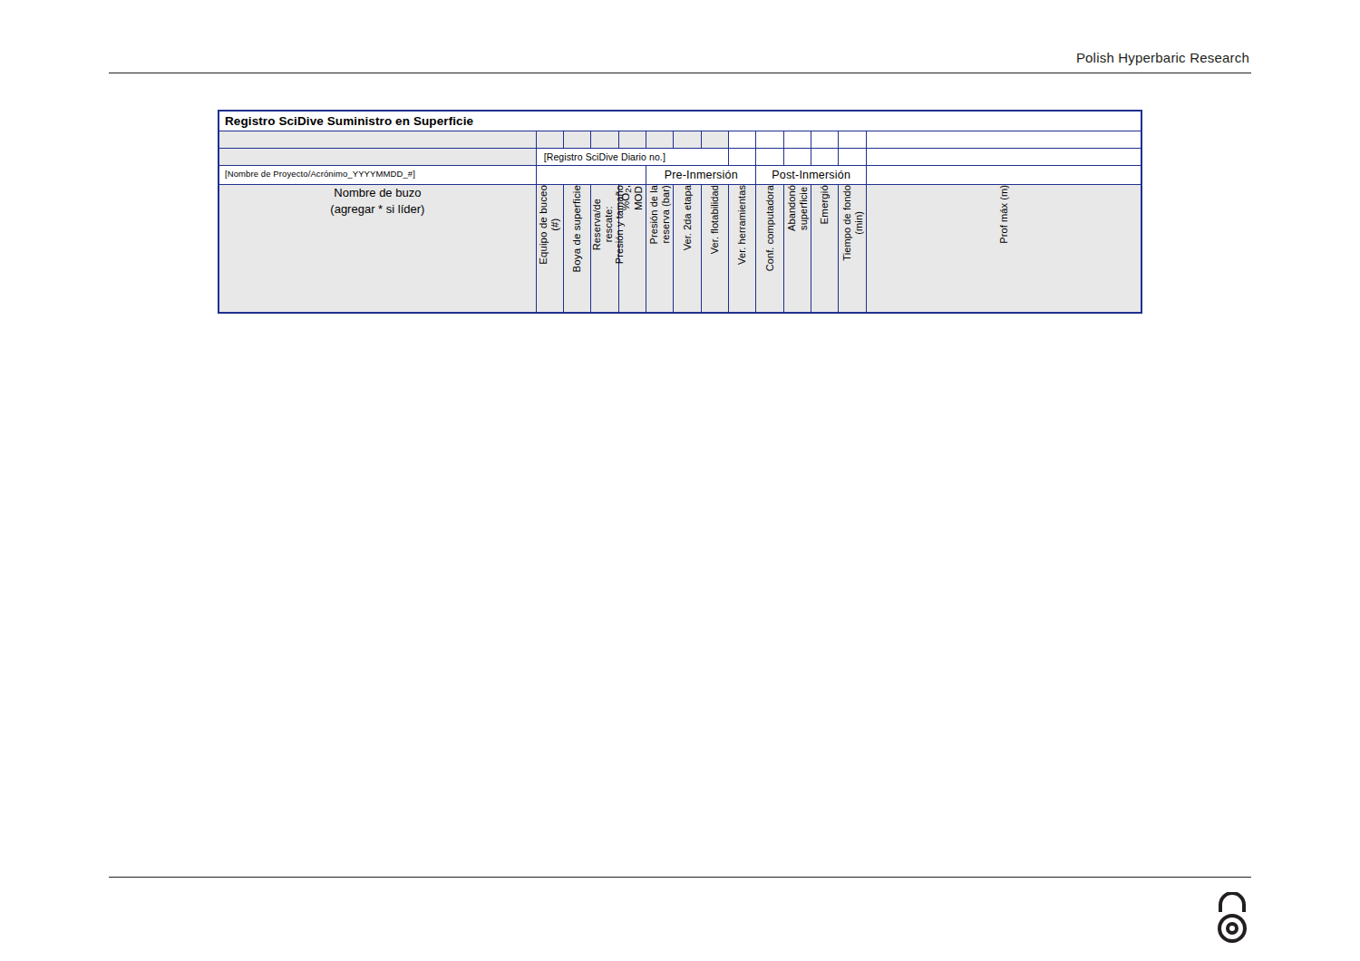Polish Hyperbaric Research
| Registro SciDive Suministro en Superficie |
| | [Registro SciDive Diario no.] | | | | | | |
| [Nombre de Proyecto/Acrónimo_YYYYMMDD_#] | | Pre-Inmersión | Post-Inmersión | |
| Nombre de buzo (agregar * si líder) | Equipo de buceo (#) | Boya de superficie | Reserva/de rescate: Presión y tamaño | %O 2 , MOD | Presión de la reserva (bar) | Ver. 2da etapa | Ver. flotabilidad | Ver. herramientas | Conf. computadora | Abandonó superficie | Emergió | Tiempo de fondo (min) | Prof máx (m) |